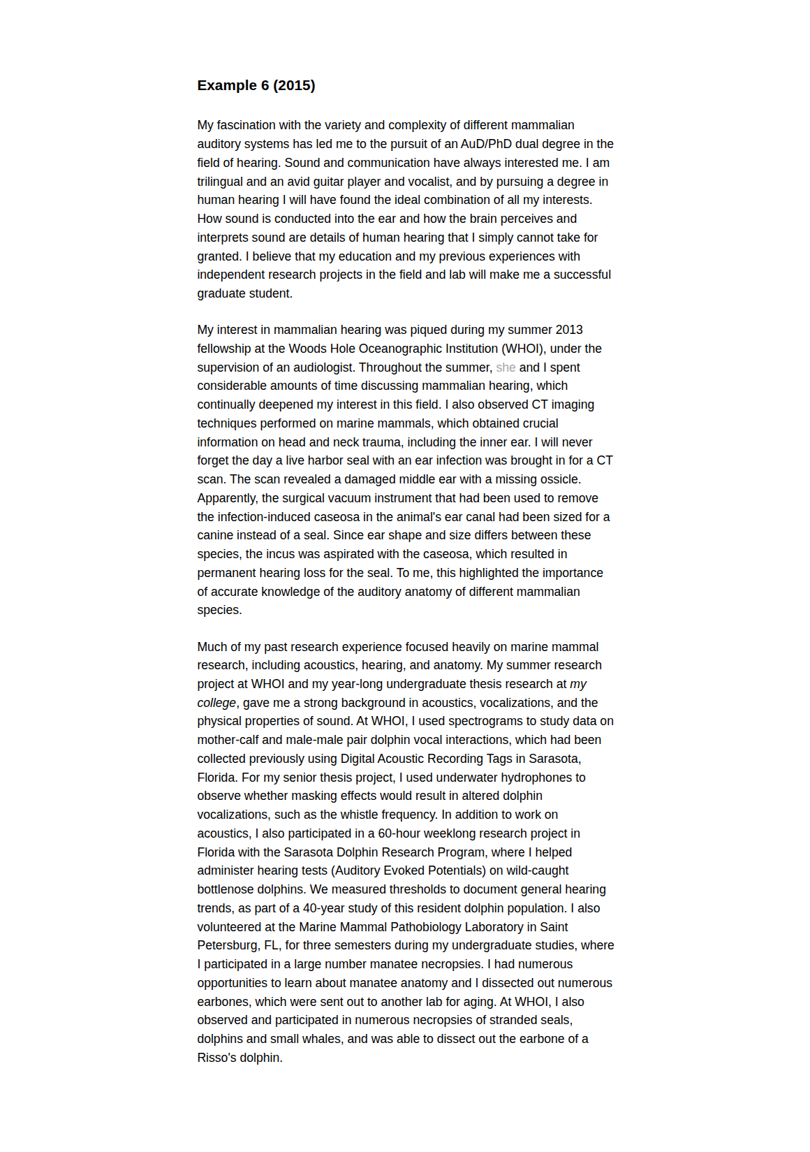Example 6 (2015)
My fascination with the variety and complexity of different mammalian auditory systems has led me to the pursuit of an AuD/PhD dual degree in the field of hearing. Sound and communication have always interested me. I am trilingual and an avid guitar player and vocalist, and by pursuing a degree in human hearing I will have found the ideal combination of all my interests. How sound is conducted into the ear and how the brain perceives and interprets sound are details of human hearing that I simply cannot take for granted. I believe that my education and my previous experiences with independent research projects in the field and lab will make me a successful graduate student.
My interest in mammalian hearing was piqued during my summer 2013 fellowship at the Woods Hole Oceanographic Institution (WHOI), under the supervision of an audiologist. Throughout the summer, she and I spent considerable amounts of time discussing mammalian hearing, which continually deepened my interest in this field. I also observed CT imaging techniques performed on marine mammals, which obtained crucial information on head and neck trauma, including the inner ear. I will never forget the day a live harbor seal with an ear infection was brought in for a CT scan. The scan revealed a damaged middle ear with a missing ossicle. Apparently, the surgical vacuum instrument that had been used to remove the infection-induced caseosa in the animal's ear canal had been sized for a canine instead of a seal. Since ear shape and size differs between these species, the incus was aspirated with the caseosa, which resulted in permanent hearing loss for the seal. To me, this highlighted the importance of accurate knowledge of the auditory anatomy of different mammalian species.
Much of my past research experience focused heavily on marine mammal research, including acoustics, hearing, and anatomy. My summer research project at WHOI and my year-long undergraduate thesis research at my college, gave me a strong background in acoustics, vocalizations, and the physical properties of sound. At WHOI, I used spectrograms to study data on mother-calf and male-male pair dolphin vocal interactions, which had been collected previously using Digital Acoustic Recording Tags in Sarasota, Florida. For my senior thesis project, I used underwater hydrophones to observe whether masking effects would result in altered dolphin vocalizations, such as the whistle frequency. In addition to work on acoustics, I also participated in a 60-hour weeklong research project in Florida with the Sarasota Dolphin Research Program, where I helped administer hearing tests (Auditory Evoked Potentials) on wild-caught bottlenose dolphins. We measured thresholds to document general hearing trends, as part of a 40-year study of this resident dolphin population. I also volunteered at the Marine Mammal Pathobiology Laboratory in Saint Petersburg, FL, for three semesters during my undergraduate studies, where I participated in a large number manatee necropsies. I had numerous opportunities to learn about manatee anatomy and I dissected out numerous earbones, which were sent out to another lab for aging. At WHOI, I also observed and participated in numerous necropsies of stranded seals, dolphins and small whales, and was able to dissect out the earbone of a Risso's dolphin.